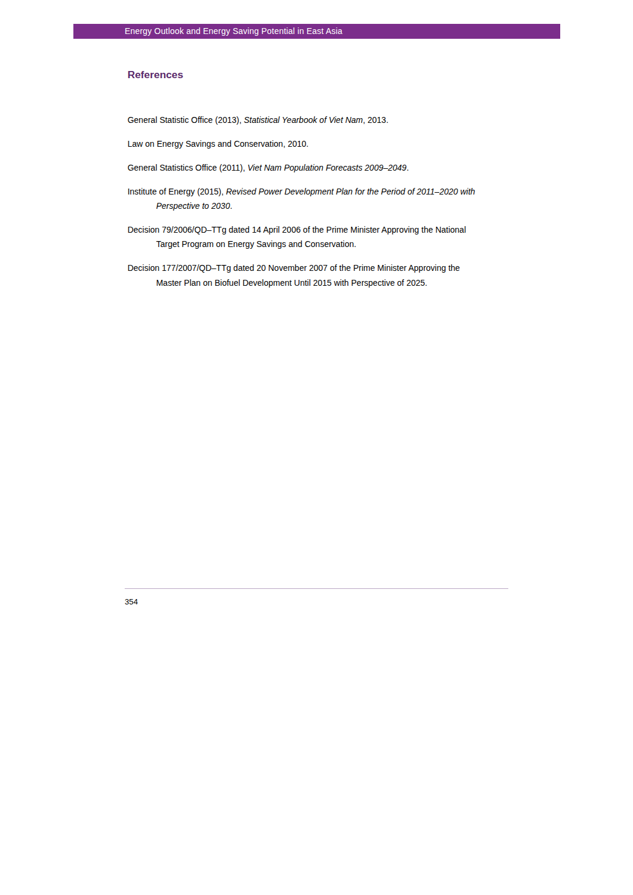Energy Outlook and Energy Saving Potential in East Asia
References
General Statistic Office (2013), Statistical Yearbook of Viet Nam, 2013.
Law on Energy Savings and Conservation, 2010.
General Statistics Office (2011), Viet Nam Population Forecasts 2009–2049.
Institute of Energy (2015), Revised Power Development Plan for the Period of 2011–2020 with Perspective to 2030.
Decision 79/2006/QD–TTg dated 14 April 2006 of the Prime Minister Approving the National Target Program on Energy Savings and Conservation.
Decision 177/2007/QD–TTg dated 20 November 2007 of the Prime Minister Approving the Master Plan on Biofuel Development Until 2015 with Perspective of 2025.
354